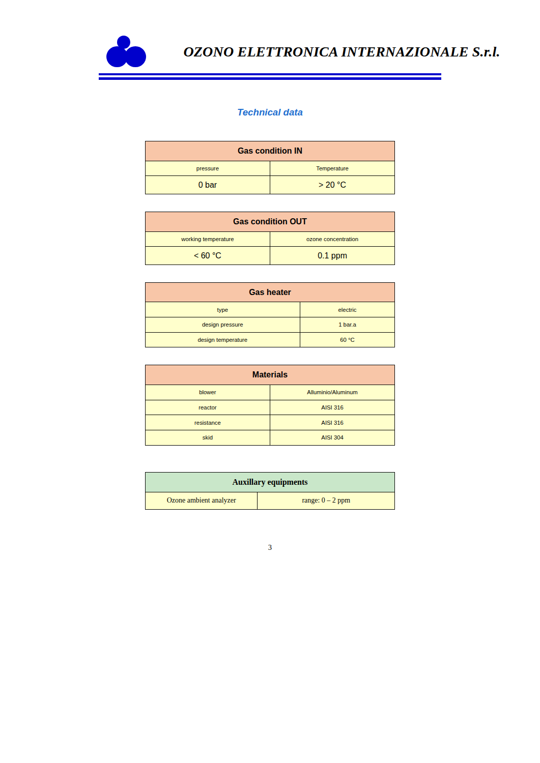OZONO ELETTRONICA INTERNAZIONALE S.r.l.
Technical data
| Gas condition IN |
| --- |
| pressure | Temperature |
| 0 bar | > 20 °C |
| Gas condition OUT |
| --- |
| working temperature | ozone concentration |
| < 60 °C | 0.1 ppm |
| Gas heater |
| --- |
| type | electric |
| design pressure | 1 bar.a |
| design temperature | 60 °C |
| Materials |
| --- |
| blower | Alluminio/Aluminum |
| reactor | AISI 316 |
| resistance | AISI 316 |
| skid | AISI 304 |
| Auxillary equipments |
| --- |
| Ozone ambient analyzer | range: 0 – 2 ppm |
3